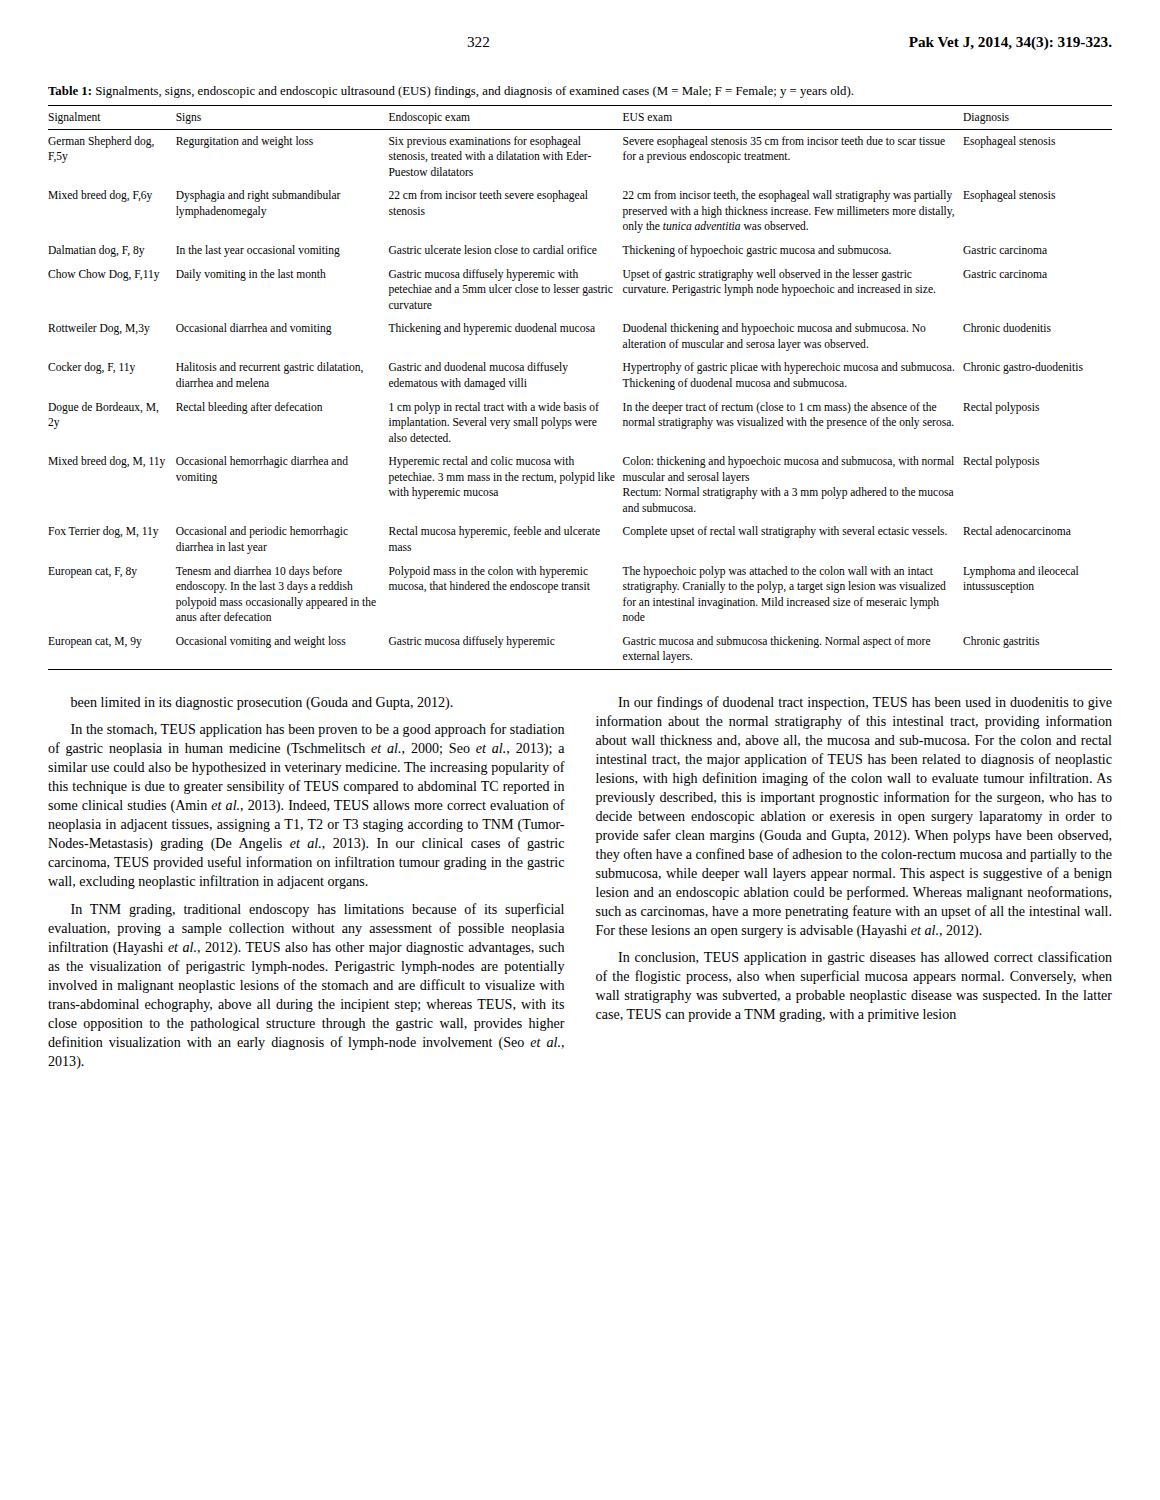322 Pak Vet J, 2014, 34(3): 319-323.
Table 1: Signalments, signs, endoscopic and endoscopic ultrasound (EUS) findings, and diagnosis of examined cases (M = Male; F = Female; y = years old).
| Signalment | Signs | Endoscopic exam | EUS exam | Diagnosis |
| --- | --- | --- | --- | --- |
| German Shepherd dog, F,5y | Regurgitation and weight loss | Six previous examinations for esophageal stenosis, treated with a dilatation with Eder-Puestow dilatators | Severe esophageal stenosis 35 cm from incisor teeth due to scar tissue for a previous endoscopic treatment. | Esophageal stenosis |
| Mixed breed dog, F,6y | Dysphagia and right submandibular lymphadenomegaly | 22 cm from incisor teeth severe esophageal stenosis | 22 cm from incisor teeth, the esophageal wall stratigraphy was partially preserved with a high thickness increase. Few millimeters more distally, only the tunica adventitia was observed. | Esophageal stenosis |
| Dalmatian dog, F, 8y | In the last year occasional vomiting | Gastric ulcerate lesion close to cardial orifice | Thickening of hypoechoic gastric mucosa and submucosa. | Gastric carcinoma |
| Chow Chow Dog, F,11y | Daily vomiting in the last month | Gastric mucosa diffusely hyperemic with petechiae and a 5mm ulcer close to lesser gastric curvature | Upset of gastric stratigraphy well observed in the lesser gastric curvature. Perigastric lymph node hypoechoic and increased in size. | Gastric carcinoma |
| Rottweiler Dog, M,3y | Occasional diarrhea and vomiting | Thickening and hyperemic duodenal mucosa | Duodenal thickening and hypoechoic mucosa and submucosa. No alteration of muscular and serosa layer was observed. | Chronic duodenitis |
| Cocker dog, F, 11y | Halitosis and recurrent gastric dilatation, diarrhea and melena | Gastric and duodenal mucosa diffusely edematous with damaged villi | Hypertrophy of gastric plicae with hyperechoic mucosa and submucosa. Thickening of duodenal mucosa and submucosa. | Chronic gastro-duodenitis |
| Dogue de Bordeaux, M, 2y | Rectal bleeding after defecation | 1 cm polyp in rectal tract with a wide basis of implantation. Several very small polyps were also detected. | In the deeper tract of rectum (close to 1 cm mass) the absence of the normal stratigraphy was visualized with the presence of the only serosa. | Rectal polyposis |
| Mixed breed dog, M, 11y | Occasional hemorrhagic diarrhea and vomiting | Hyperemic rectal and colic mucosa with petechiae. 3 mm mass in the rectum, polypid like with hyperemic mucosa | Colon: thickening and hypoechoic mucosa and submucosa, with normal muscular and serosal layers Rectum: Normal stratigraphy with a 3 mm polyp adhered to the mucosa and submucosa. | Rectal polyposis |
| Fox Terrier dog, M, 11y | Occasional and periodic hemorrhagic diarrhea in last year | Rectal mucosa hyperemic, feeble and ulcerate mass | Complete upset of rectal wall stratigraphy with several ectasic vessels. | Rectal adenocarcinoma |
| European cat, F, 8y | Tenesm and diarrhea 10 days before endoscopy. In the last 3 days a reddish polypoid mass occasionally appeared in the anus after defecation | Polypoid mass in the colon with hyperemic mucosa, that hindered the endoscope transit | The hypoechoic polyp was attached to the colon wall with an intact stratigraphy. Cranially to the polyp, a target sign lesion was visualized for an intestinal invagination. Mild increased size of meseraic lymph node | Lymphoma and ileocecal intussusception |
| European cat, M, 9y | Occasional vomiting and weight loss | Gastric mucosa diffusely hyperemic | Gastric mucosa and submucosa thickening. Normal aspect of more external layers. | Chronic gastritis |
been limited in its diagnostic prosecution (Gouda and Gupta, 2012).
In the stomach, TEUS application has been proven to be a good approach for stadiation of gastric neoplasia in human medicine (Tschmelitsch et al., 2000; Seo et al., 2013); a similar use could also be hypothesized in veterinary medicine. The increasing popularity of this technique is due to greater sensibility of TEUS compared to abdominal TC reported in some clinical studies (Amin et al., 2013). Indeed, TEUS allows more correct evaluation of neoplasia in adjacent tissues, assigning a T1, T2 or T3 staging according to TNM (Tumor-Nodes-Metastasis) grading (De Angelis et al., 2013). In our clinical cases of gastric carcinoma, TEUS provided useful information on infiltration tumour grading in the gastric wall, excluding neoplastic infiltration in adjacent organs.
In TNM grading, traditional endoscopy has limitations because of its superficial evaluation, proving a sample collection without any assessment of possible neoplasia infiltration (Hayashi et al., 2012). TEUS also has other major diagnostic advantages, such as the visualization of perigastric lymph-nodes. Perigastric lymph-nodes are potentially involved in malignant neoplastic lesions of the stomach and are difficult to visualize with trans-abdominal echography, above all during the incipient step; whereas TEUS, with its close opposition to the pathological structure through the gastric wall, provides higher definition visualization with an early diagnosis of lymph-node involvement (Seo et al., 2013).
In our findings of duodenal tract inspection, TEUS has been used in duodenitis to give information about the normal stratigraphy of this intestinal tract, providing information about wall thickness and, above all, the mucosa and sub-mucosa. For the colon and rectal intestinal tract, the major application of TEUS has been related to diagnosis of neoplastic lesions, with high definition imaging of the colon wall to evaluate tumour infiltration. As previously described, this is important prognostic information for the surgeon, who has to decide between endoscopic ablation or exeresis in open surgery laparatomy in order to provide safer clean margins (Gouda and Gupta, 2012). When polyps have been observed, they often have a confined base of adhesion to the colon-rectum mucosa and partially to the submucosa, while deeper wall layers appear normal. This aspect is suggestive of a benign lesion and an endoscopic ablation could be performed. Whereas malignant neoformations, such as carcinomas, have a more penetrating feature with an upset of all the intestinal wall. For these lesions an open surgery is advisable (Hayashi et al., 2012).
In conclusion, TEUS application in gastric diseases has allowed correct classification of the flogistic process, also when superficial mucosa appears normal. Conversely, when wall stratigraphy was subverted, a probable neoplastic disease was suspected. In the latter case, TEUS can provide a TNM grading, with a primitive lesion